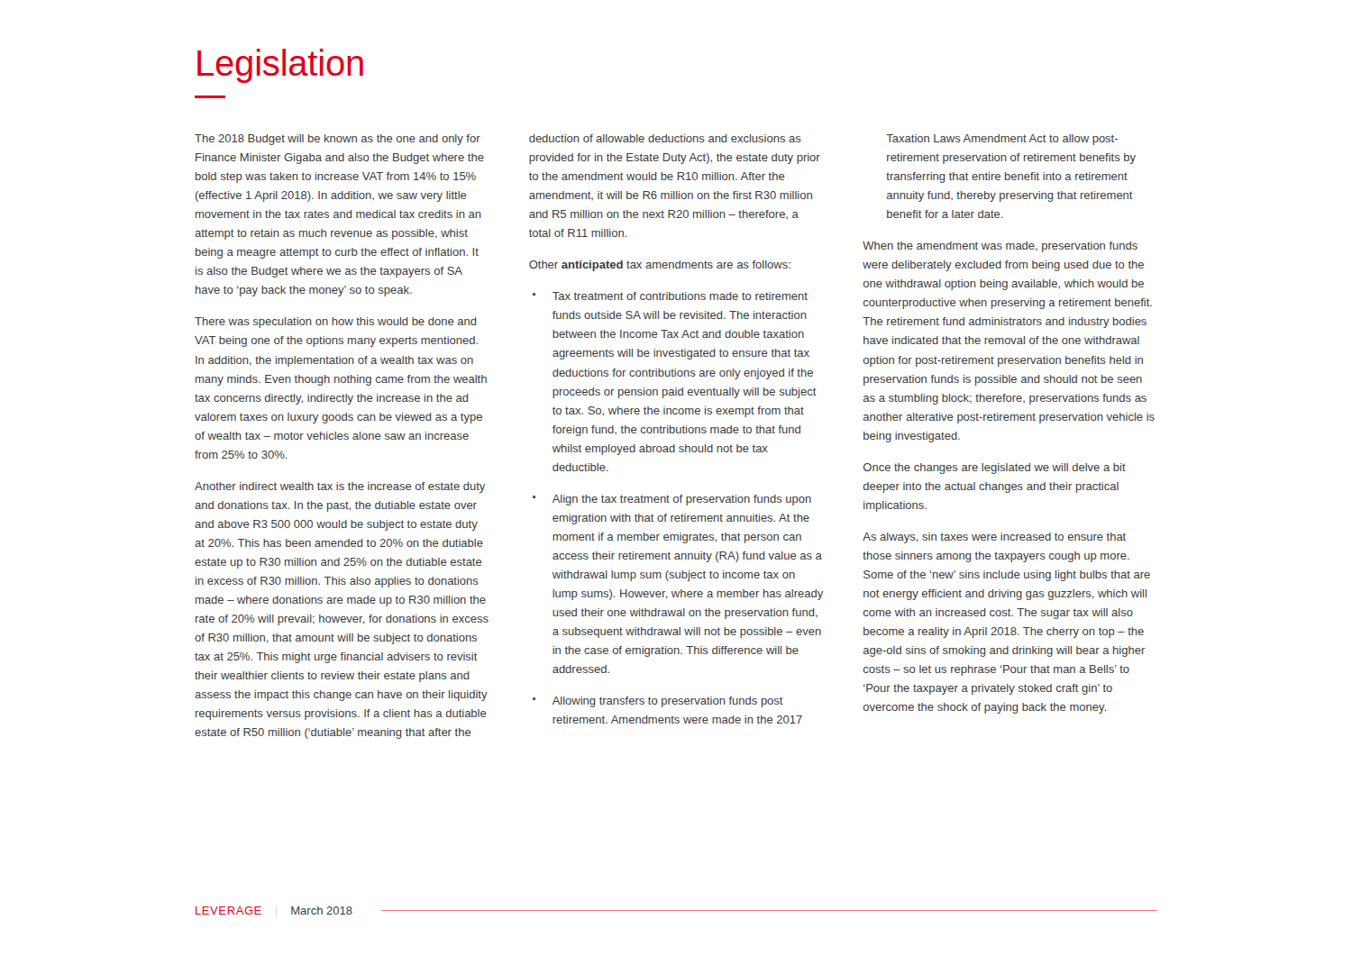Legislation
The 2018 Budget will be known as the one and only for Finance Minister Gigaba and also the Budget where the bold step was taken to increase VAT from 14% to 15% (effective 1 April 2018). In addition, we saw very little movement in the tax rates and medical tax credits in an attempt to retain as much revenue as possible, whist being a meagre attempt to curb the effect of inflation. It is also the Budget where we as the taxpayers of SA have to ‘pay back the money’ so to speak.
There was speculation on how this would be done and VAT being one of the options many experts mentioned. In addition, the implementation of a wealth tax was on many minds. Even though nothing came from the wealth tax concerns directly, indirectly the increase in the ad valorem taxes on luxury goods can be viewed as a type of wealth tax – motor vehicles alone saw an increase from 25% to 30%.
Another indirect wealth tax is the increase of estate duty and donations tax. In the past, the dutiable estate over and above R3 500 000 would be subject to estate duty at 20%. This has been amended to 20% on the dutiable estate up to R30 million and 25% on the dutiable estate in excess of R30 million. This also applies to donations made – where donations are made up to R30 million the rate of 20% will prevail; however, for donations in excess of R30 million, that amount will be subject to donations tax at 25%. This might urge financial advisers to revisit their wealthier clients to review their estate plans and assess the impact this change can have on their liquidity requirements versus provisions. If a client has a dutiable estate of R50 million (‘dutiable’ meaning that after the deduction of allowable deductions and exclusions as provided for in the Estate Duty Act), the estate duty prior to the amendment would be R10 million. After the amendment, it will be R6 million on the first R30 million and R5 million on the next R20 million – therefore, a total of R11 million.
Other anticipated tax amendments are as follows:
Tax treatment of contributions made to retirement funds outside SA will be revisited. The interaction between the Income Tax Act and double taxation agreements will be investigated to ensure that tax deductions for contributions are only enjoyed if the proceeds or pension paid eventually will be subject to tax. So, where the income is exempt from that foreign fund, the contributions made to that fund whilst employed abroad should not be tax deductible.
Align the tax treatment of preservation funds upon emigration with that of retirement annuities. At the moment if a member emigrates, that person can access their retirement annuity (RA) fund value as a withdrawal lump sum (subject to income tax on lump sums). However, where a member has already used their one withdrawal on the preservation fund, a subsequent withdrawal will not be possible – even in the case of emigration. This difference will be addressed.
Allowing transfers to preservation funds post retirement. Amendments were made in the 2017 Taxation Laws Amendment Act to allow post-retirement preservation of retirement benefits by transferring that entire benefit into a retirement annuity fund, thereby preserving that retirement benefit for a later date.
When the amendment was made, preservation funds were deliberately excluded from being used due to the one withdrawal option being available, which would be counterproductive when preserving a retirement benefit. The retirement fund administrators and industry bodies have indicated that the removal of the one withdrawal option for post-retirement preservation benefits held in preservation funds is possible and should not be seen as a stumbling block; therefore, preservations funds as another alterative post-retirement preservation vehicle is being investigated.
Once the changes are legislated we will delve a bit deeper into the actual changes and their practical implications.
As always, sin taxes were increased to ensure that those sinners among the taxpayers cough up more. Some of the ‘new’ sins include using light bulbs that are not energy efficient and driving gas guzzlers, which will come with an increased cost. The sugar tax will also become a reality in April 2018. The cherry on top – the age-old sins of smoking and drinking will bear a higher costs – so let us rephrase ‘Pour that man a Bells’ to ‘Pour the taxpayer a privately stoked craft gin’ to overcome the shock of paying back the money.
LEVERAGE | March 2018